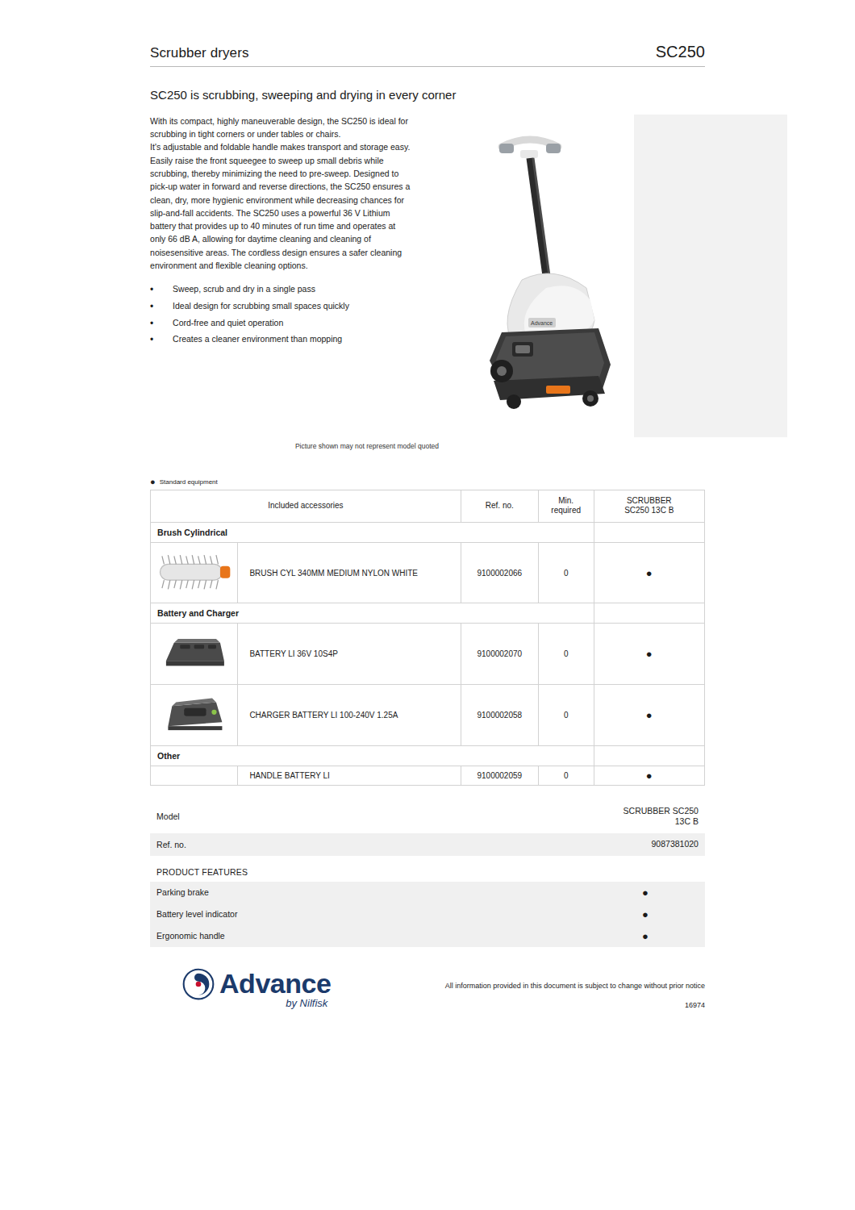Scrubber dryers
SC250
SC250 is scrubbing, sweeping and drying in every corner
With its compact, highly maneuverable design, the SC250 is ideal for scrubbing in tight corners or under tables or chairs.
It's adjustable and foldable handle makes transport and storage easy. Easily raise the front squeegee to sweep up small debris while scrubbing, thereby minimizing the need to pre-sweep. Designed to pick-up water in forward and reverse directions, the SC250 ensures a clean, dry, more hygienic environment while decreasing chances for slip-and-fall accidents. The SC250 uses a powerful 36 V Lithium battery that provides up to 40 minutes of run time and operates at only 66 dB A, allowing for daytime cleaning and cleaning of noisesensitive areas. The cordless design ensures a safer cleaning environment and flexible cleaning options.
Sweep, scrub and dry in a single pass
Ideal design for scrubbing small spaces quickly
Cord-free and quiet operation
Creates a cleaner environment than mopping
Advance
Picture shown may not represent model quoted
●Standard equipment
| Included accessories | Ref. no. | Min. required | SCRUBBER SC250 13C B |
| --- | --- | --- | --- |
| Brush Cylindrical | |
| | BRUSH CYL 340MM MEDIUM NYLON WHITE | 9100002066 | 0 | ● |
| Battery and Charger | |
| | BATTERY LI 36V 10S4P | 9100002070 | 0 | ● |
| | CHARGER BATTERY LI 100-240V 1.25A | 9100002058 | 0 | ● |
| Other | |
| | HANDLE BATTERY LI | 9100002059 | 0 | ● |
| Model | SCRUBBER SC250 13C B |
| Ref. no. | 9087381020 |
| PRODUCT FEATURES | |
| Parking brake | ● |
| Battery level indicator | ● |
| Ergonomic handle | ● |
Advance
by Nilfisk
All information provided in this document is subject to change without prior notice
16974